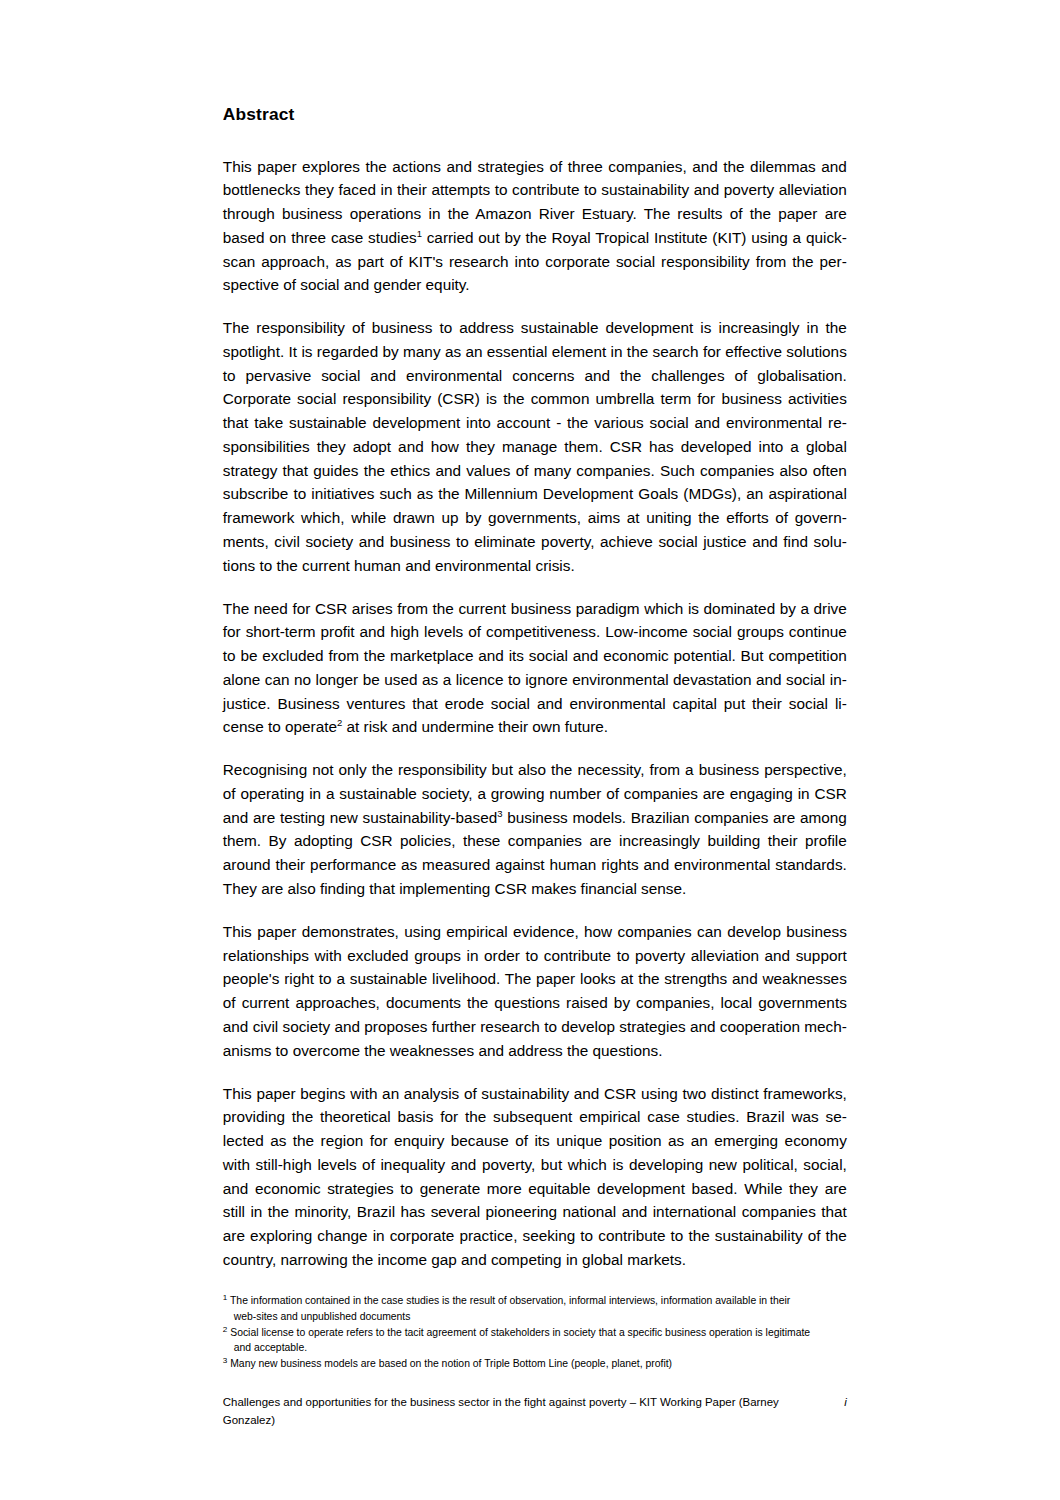Abstract
This paper explores the actions and strategies of three companies, and the dilemmas and bottlenecks they faced in their attempts to contribute to sustainability and poverty alleviation through business operations in the Amazon River Estuary. The results of the paper are based on three case studies1 carried out by the Royal Tropical Institute (KIT) using a quick-scan approach, as part of KIT's research into corporate social responsibility from the perspective of social and gender equity.
The responsibility of business to address sustainable development is increasingly in the spotlight. It is regarded by many as an essential element in the search for effective solutions to pervasive social and environmental concerns and the challenges of globalisation. Corporate social responsibility (CSR) is the common umbrella term for business activities that take sustainable development into account - the various social and environmental responsibilities they adopt and how they manage them. CSR has developed into a global strategy that guides the ethics and values of many companies. Such companies also often subscribe to initiatives such as the Millennium Development Goals (MDGs), an aspirational framework which, while drawn up by governments, aims at uniting the efforts of governments, civil society and business to eliminate poverty, achieve social justice and find solutions to the current human and environmental crisis.
The need for CSR arises from the current business paradigm which is dominated by a drive for short-term profit and high levels of competitiveness. Low-income social groups continue to be excluded from the marketplace and its social and economic potential. But competition alone can no longer be used as a licence to ignore environmental devastation and social injustice. Business ventures that erode social and environmental capital put their social license to operate2 at risk and undermine their own future.
Recognising not only the responsibility but also the necessity, from a business perspective, of operating in a sustainable society, a growing number of companies are engaging in CSR and are testing new sustainability-based3 business models. Brazilian companies are among them. By adopting CSR policies, these companies are increasingly building their profile around their performance as measured against human rights and environmental standards. They are also finding that implementing CSR makes financial sense.
This paper demonstrates, using empirical evidence, how companies can develop business relationships with excluded groups in order to contribute to poverty alleviation and support people's right to a sustainable livelihood. The paper looks at the strengths and weaknesses of current approaches, documents the questions raised by companies, local governments and civil society and proposes further research to develop strategies and cooperation mechanisms to overcome the weaknesses and address the questions.
This paper begins with an analysis of sustainability and CSR using two distinct frameworks, providing the theoretical basis for the subsequent empirical case studies. Brazil was selected as the region for enquiry because of its unique position as an emerging economy with still-high levels of inequality and poverty, but which is developing new political, social, and economic strategies to generate more equitable development based. While they are still in the minority, Brazil has several pioneering national and international companies that are exploring change in corporate practice, seeking to contribute to the sustainability of the country, narrowing the income gap and competing in global markets.
1 The information contained in the case studies is the result of observation, informal interviews, information available in their
web-sites and unpublished documents
2 Social license to operate refers to the tacit agreement of stakeholders in society that a specific business operation is legitimate
and acceptable.
3 Many new business models are based on the notion of Triple Bottom Line (people, planet, profit)
Challenges and opportunities for the business sector in the fight against poverty – KIT Working Paper (Barney Gonzalez)
i